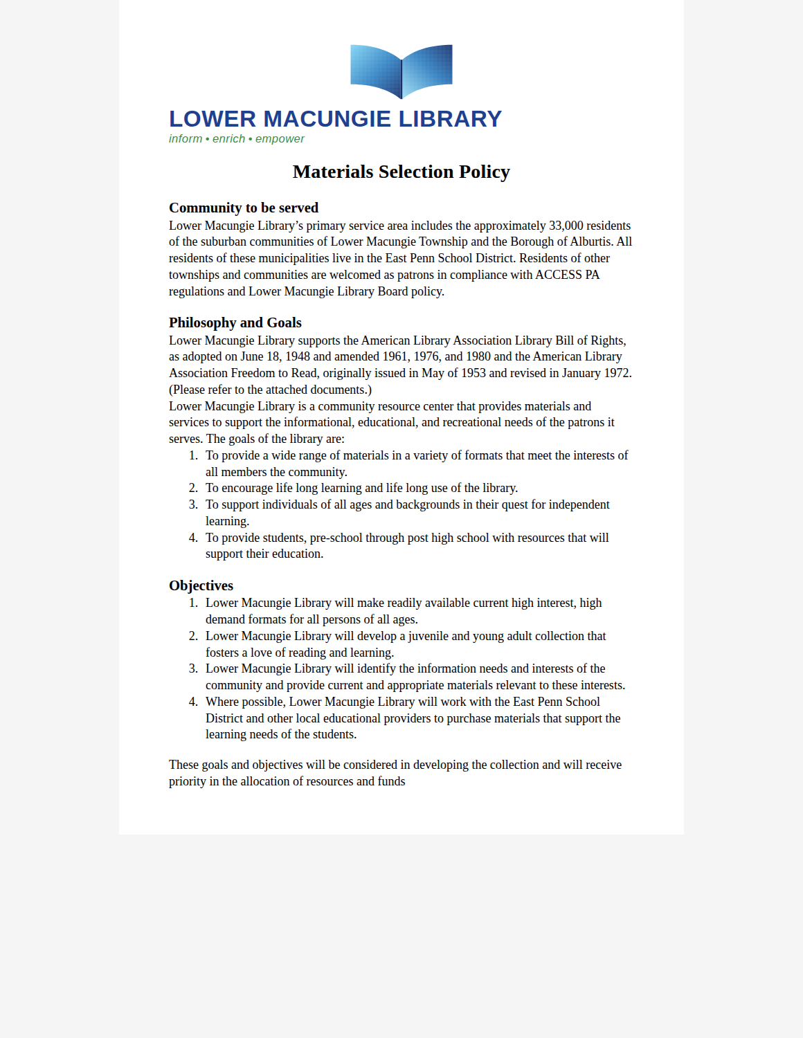LOWER MACUNGIE LIBRARY
inform•enrich•empower
Materials Selection Policy
Community to be served
Lower Macungie Library’s primary service area includes the approximately 33,000 residents of the suburban communities of Lower Macungie Township and the Borough of Alburtis. All residents of these municipalities live in the East Penn School District. Residents of other townships and communities are welcomed as patrons in compliance with ACCESS PA regulations and Lower Macungie Library Board policy.
Philosophy and Goals
Lower Macungie Library supports the American Library Association Library Bill of Rights, as adopted on June 18, 1948 and amended 1961, 1976, and 1980 and the American Library Association Freedom to Read, originally issued in May of 1953 and revised in January 1972. (Please refer to the attached documents.)
Lower Macungie Library is a community resource center that provides materials and services to support the informational, educational, and recreational needs of the patrons it serves. The goals of the library are:
To provide a wide range of materials in a variety of formats that meet the interests of all members the community.
To encourage life long learning and life long use of the library.
To support individuals of all ages and backgrounds in their quest for independent learning.
To provide students, pre-school through post high school with resources that will support their education.
Objectives
Lower Macungie Library will make readily available current high interest, high demand formats for all persons of all ages.
Lower Macungie Library will develop a juvenile and young adult collection that fosters a love of reading and learning.
Lower Macungie Library will identify the information needs and interests of the community and provide current and appropriate materials relevant to these interests.
Where possible, Lower Macungie Library will work with the East Penn School District and other local educational providers to purchase materials that support the learning needs of the students.
These goals and objectives will be considered in developing the collection and will receive priority in the allocation of resources and funds